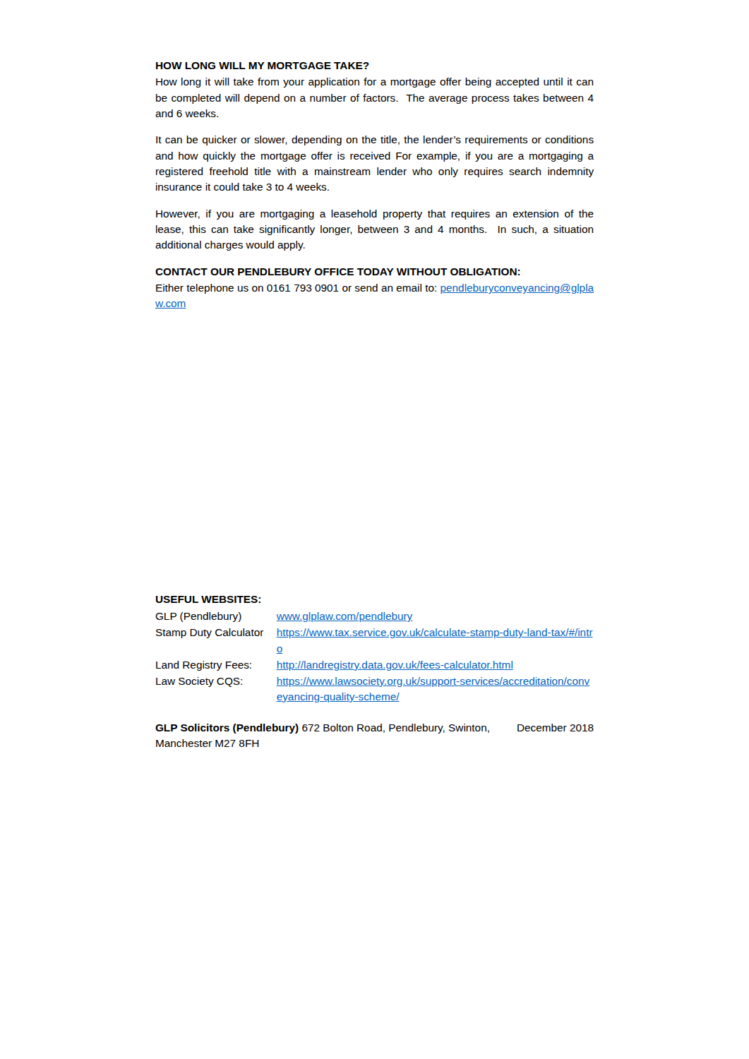How long will my mortgage take?
How long it will take from your application for a mortgage offer being accepted until it can be completed will depend on a number of factors. The average process takes between 4 and 6 weeks.
It can be quicker or slower, depending on the title, the lender’s requirements or conditions and how quickly the mortgage offer is received For example, if you are a mortgaging a registered freehold title with a mainstream lender who only requires search indemnity insurance it could take 3 to 4 weeks.
However, if you are mortgaging a leasehold property that requires an extension of the lease, this can take significantly longer, between 3 and 4 months. In such, a situation additional charges would apply.
Contact our Pendlebury office today without obligation:
Either telephone us on 0161 793 0901 or send an email to: pendleburyconveyancing@glplaw.com
Useful websites:
| GLP (Pendlebury) | www.glplaw.com/pendlebury |
| Stamp Duty Calculator | https://www.tax.service.gov.uk/calculate-stamp-duty-land-tax/#/intro |
| Land Registry Fees: | http://landregistry.data.gov.uk/fees-calculator.html |
| Law Society CQS: | https://www.lawsociety.org.uk/support-services/accreditation/conveyancing-quality-scheme/ |
GLP Solicitors (Pendlebury) 672 Bolton Road, Pendlebury, Swinton, Manchester M27 8FH
December 2018